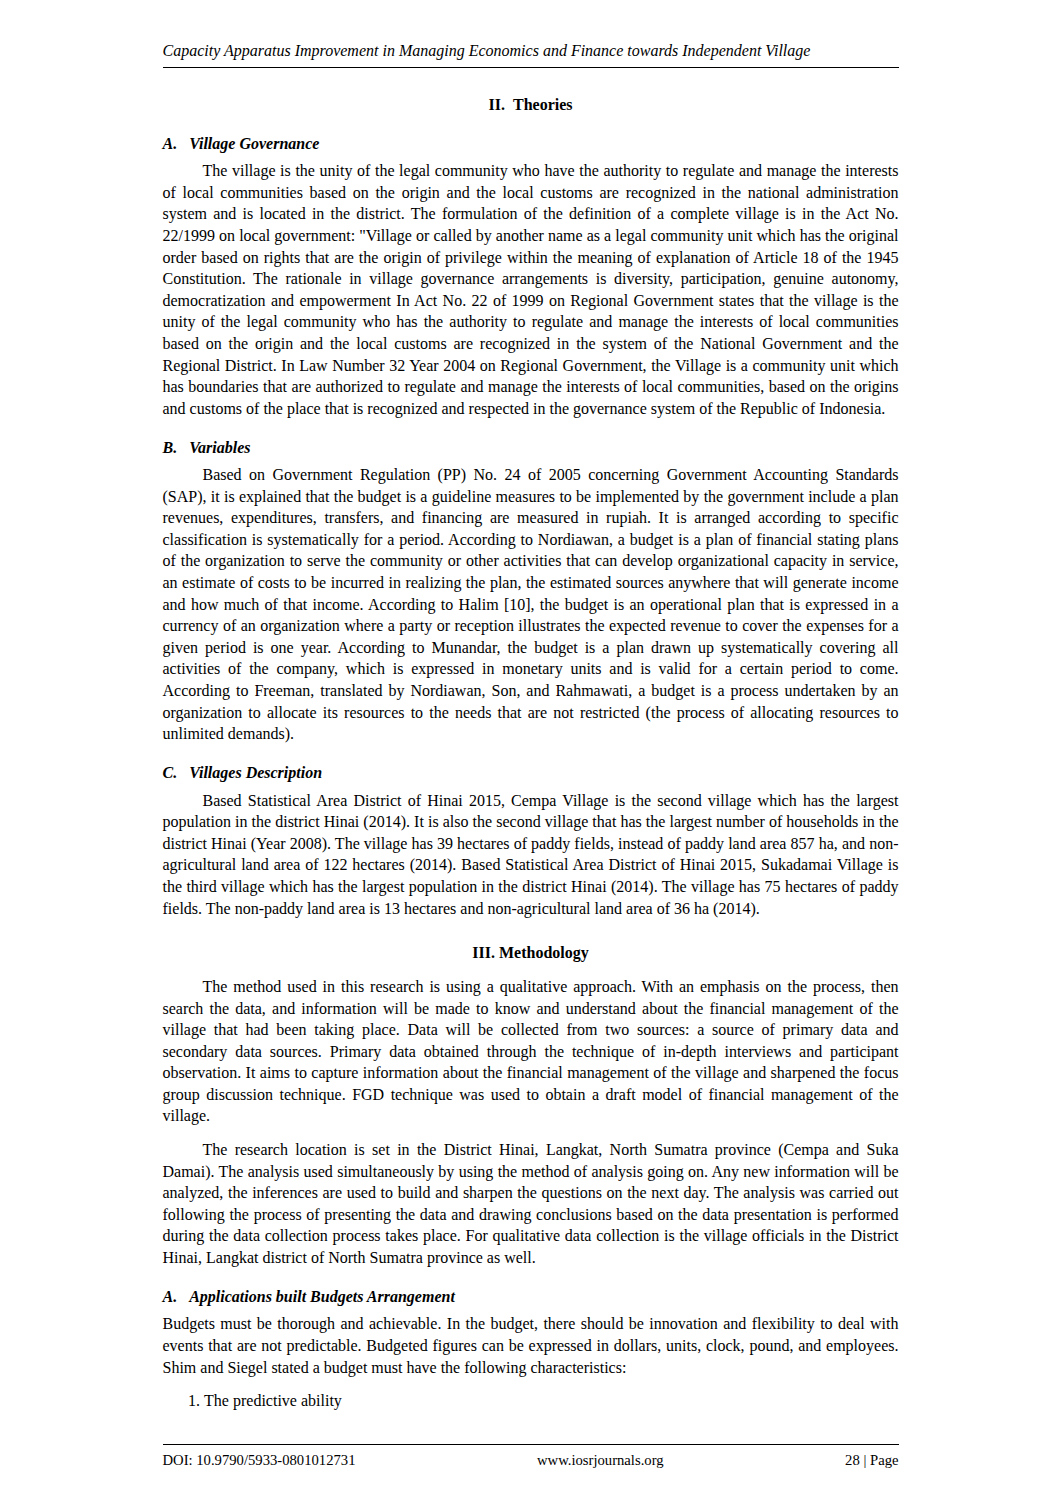Capacity Apparatus Improvement in Managing Economics and Finance towards Independent Village
II. Theories
A. Village Governance
The village is the unity of the legal community who have the authority to regulate and manage the interests of local communities based on the origin and the local customs are recognized in the national administration system and is located in the district. The formulation of the definition of a complete village is in the Act No. 22/1999 on local government: "Village or called by another name as a legal community unit which has the original order based on rights that are the origin of privilege within the meaning of explanation of Article 18 of the 1945 Constitution. The rationale in village governance arrangements is diversity, participation, genuine autonomy, democratization and empowerment In Act No. 22 of 1999 on Regional Government states that the village is the unity of the legal community who has the authority to regulate and manage the interests of local communities based on the origin and the local customs are recognized in the system of the National Government and the Regional District. In Law Number 32 Year 2004 on Regional Government, the Village is a community unit which has boundaries that are authorized to regulate and manage the interests of local communities, based on the origins and customs of the place that is recognized and respected in the governance system of the Republic of Indonesia.
B. Variables
Based on Government Regulation (PP) No. 24 of 2005 concerning Government Accounting Standards (SAP), it is explained that the budget is a guideline measures to be implemented by the government include a plan revenues, expenditures, transfers, and financing are measured in rupiah. It is arranged according to specific classification is systematically for a period. According to Nordiawan, a budget is a plan of financial stating plans of the organization to serve the community or other activities that can develop organizational capacity in service, an estimate of costs to be incurred in realizing the plan, the estimated sources anywhere that will generate income and how much of that income. According to Halim [10], the budget is an operational plan that is expressed in a currency of an organization where a party or reception illustrates the expected revenue to cover the expenses for a given period is one year. According to Munandar, the budget is a plan drawn up systematically covering all activities of the company, which is expressed in monetary units and is valid for a certain period to come. According to Freeman, translated by Nordiawan, Son, and Rahmawati, a budget is a process undertaken by an organization to allocate its resources to the needs that are not restricted (the process of allocating resources to unlimited demands).
C. Villages Description
Based Statistical Area District of Hinai 2015, Cempa Village is the second village which has the largest population in the district Hinai (2014). It is also the second village that has the largest number of households in the district Hinai (Year 2008). The village has 39 hectares of paddy fields, instead of paddy land area 857 ha, and non-agricultural land area of 122 hectares (2014). Based Statistical Area District of Hinai 2015, Sukadamai Village is the third village which has the largest population in the district Hinai (2014). The village has 75 hectares of paddy fields. The non-paddy land area is 13 hectares and non-agricultural land area of 36 ha (2014).
III. Methodology
The method used in this research is using a qualitative approach. With an emphasis on the process, then search the data, and information will be made to know and understand about the financial management of the village that had been taking place. Data will be collected from two sources: a source of primary data and secondary data sources. Primary data obtained through the technique of in-depth interviews and participant observation. It aims to capture information about the financial management of the village and sharpened the focus group discussion technique. FGD technique was used to obtain a draft model of financial management of the village.
The research location is set in the District Hinai, Langkat, North Sumatra province (Cempa and Suka Damai). The analysis used simultaneously by using the method of analysis going on. Any new information will be analyzed, the inferences are used to build and sharpen the questions on the next day. The analysis was carried out following the process of presenting the data and drawing conclusions based on the data presentation is performed during the data collection process takes place. For qualitative data collection is the village officials in the District Hinai, Langkat district of North Sumatra province as well.
A. Applications built Budgets Arrangement
Budgets must be thorough and achievable. In the budget, there should be innovation and flexibility to deal with events that are not predictable. Budgeted figures can be expressed in dollars, units, clock, pound, and employees. Shim and Siegel stated a budget must have the following characteristics:
The predictive ability
DOI: 10.9790/5933-0801012731 www.iosrjournals.org 28 | Page